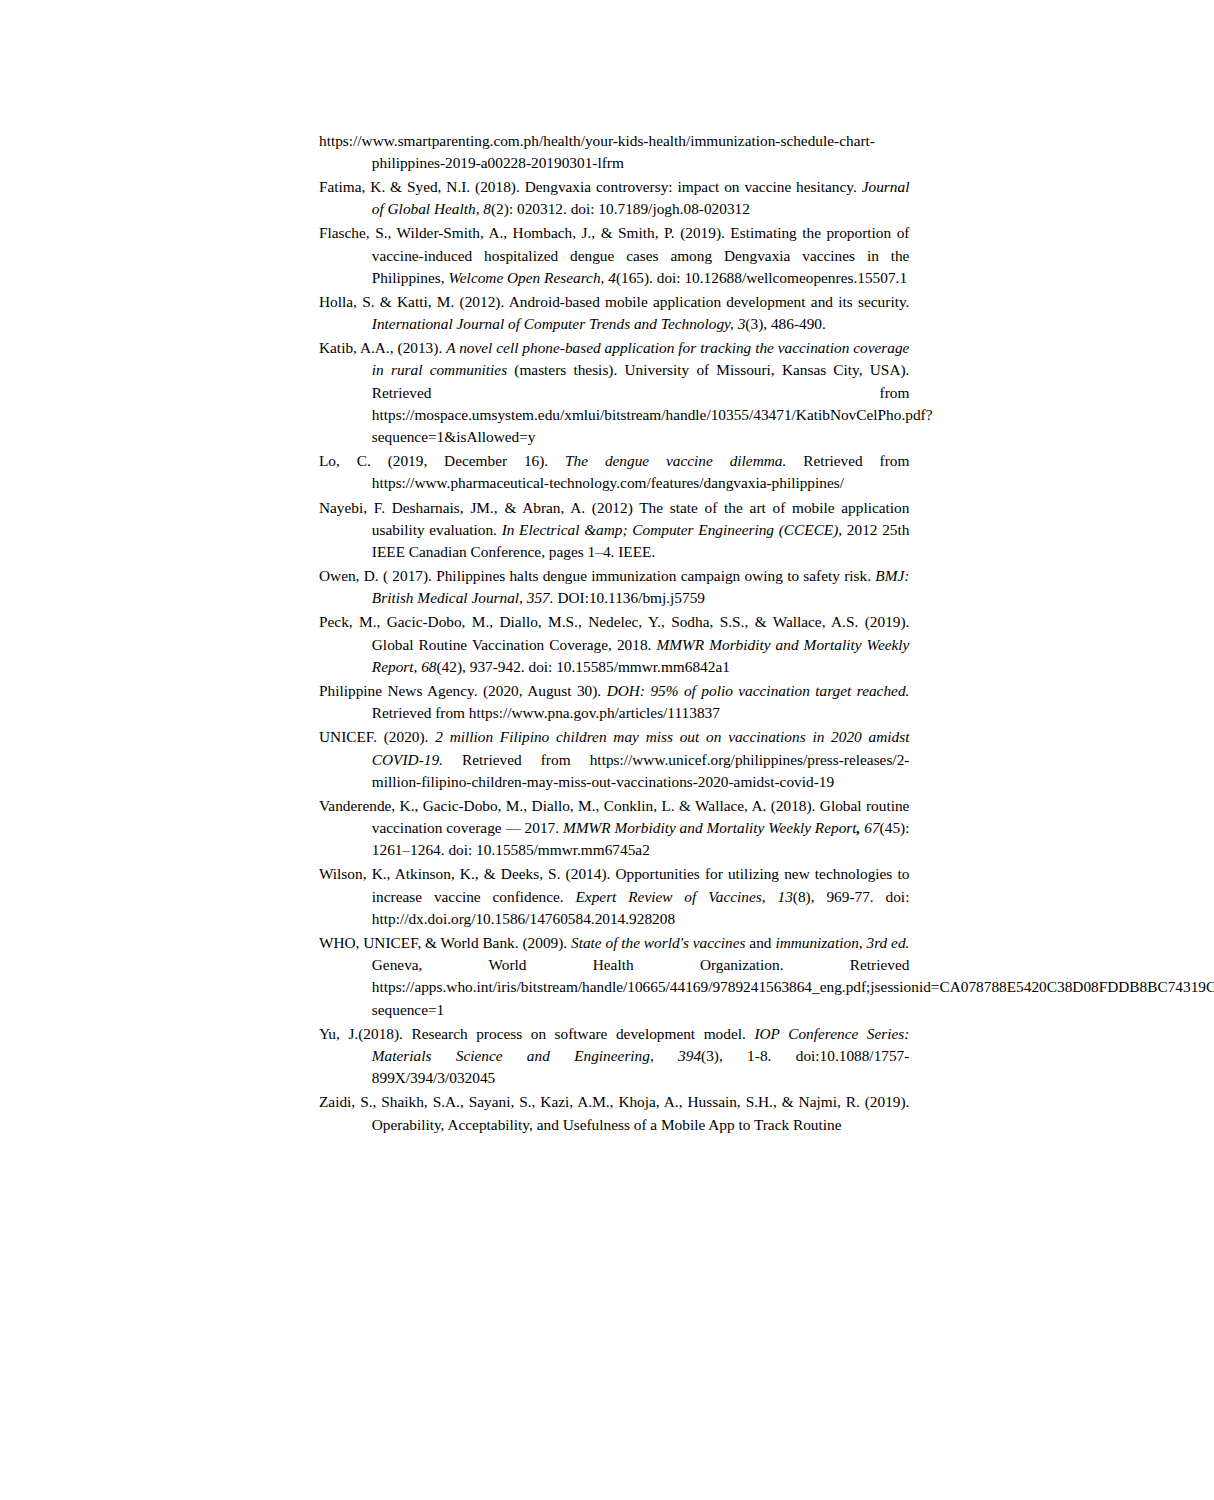https://www.smartparenting.com.ph/health/your-kids-health/immunization-schedule-chart-philippines-2019-a00228-20190301-lfrm
Fatima, K. & Syed, N.I. (2018). Dengvaxia controversy: impact on vaccine hesitancy. Journal of Global Health, 8(2): 020312. doi: 10.7189/jogh.08-020312
Flasche, S., Wilder-Smith, A., Hombach, J., & Smith, P. (2019). Estimating the proportion of vaccine-induced hospitalized dengue cases among Dengvaxia vaccines in the Philippines, Welcome Open Research, 4(165). doi: 10.12688/wellcomeopenres.15507.1
Holla, S. & Katti, M. (2012). Android-based mobile application development and its security. International Journal of Computer Trends and Technology, 3(3), 486-490.
Katib, A.A., (2013). A novel cell phone-based application for tracking the vaccination coverage in rural communities (masters thesis). University of Missouri, Kansas City, USA). Retrieved from https://mospace.umsystem.edu/xmlui/bitstream/handle/10355/43471/KatibNovCelPho.pdf?sequence=1&isAllowed=y
Lo, C. (2019, December 16). The dengue vaccine dilemma. Retrieved from https://www.pharmaceutical-technology.com/features/dangvaxia-philippines/
Nayebi, F. Desharnais, JM., & Abran, A. (2012) The state of the art of mobile application usability evaluation. In Electrical &amp; Computer Engineering (CCECE), 2012 25th IEEE Canadian Conference, pages 1–4. IEEE.
Owen, D. ( 2017). Philippines halts dengue immunization campaign owing to safety risk. BMJ: British Medical Journal, 357. DOI:10.1136/bmj.j5759
Peck, M., Gacic-Dobo, M., Diallo, M.S., Nedelec, Y., Sodha, S.S., & Wallace, A.S. (2019). Global Routine Vaccination Coverage, 2018. MMWR Morbidity and Mortality Weekly Report, 68(42), 937-942. doi: 10.15585/mmwr.mm6842a1
Philippine News Agency. (2020, August 30). DOH: 95% of polio vaccination target reached. Retrieved from https://www.pna.gov.ph/articles/1113837
UNICEF. (2020). 2 million Filipino children may miss out on vaccinations in 2020 amidst COVID-19. Retrieved from https://www.unicef.org/philippines/press-releases/2-million-filipino-children-may-miss-out-vaccinations-2020-amidst-covid-19
Vanderende, K., Gacic-Dobo, M., Diallo, M., Conklin, L. & Wallace, A. (2018). Global routine vaccination coverage — 2017. MMWR Morbidity and Mortality Weekly Report, 67(45): 1261–1264. doi: 10.15585/mmwr.mm6745a2
Wilson, K., Atkinson, K., & Deeks, S. (2014). Opportunities for utilizing new technologies to increase vaccine confidence. Expert Review of Vaccines, 13(8), 969-77. doi: http://dx.doi.org/10.1586/14760584.2014.928208
WHO, UNICEF, & World Bank. (2009). State of the world's vaccines and immunization, 3rd ed. Geneva, World Health Organization. Retrieved https://apps.who.int/iris/bitstream/handle/10665/44169/9789241563864_eng.pdf;jsessionid=CA078788E5420C38D08FDDB8BC74319C?sequence=1
Yu, J.(2018). Research process on software development model. IOP Conference Series: Materials Science and Engineering, 394(3), 1-8. doi:10.1088/1757-899X/394/3/032045
Zaidi, S., Shaikh, S.A., Sayani, S., Kazi, A.M., Khoja, A., Hussain, S.H., & Najmi, R. (2019). Operability, Acceptability, and Usefulness of a Mobile App to Track Routine